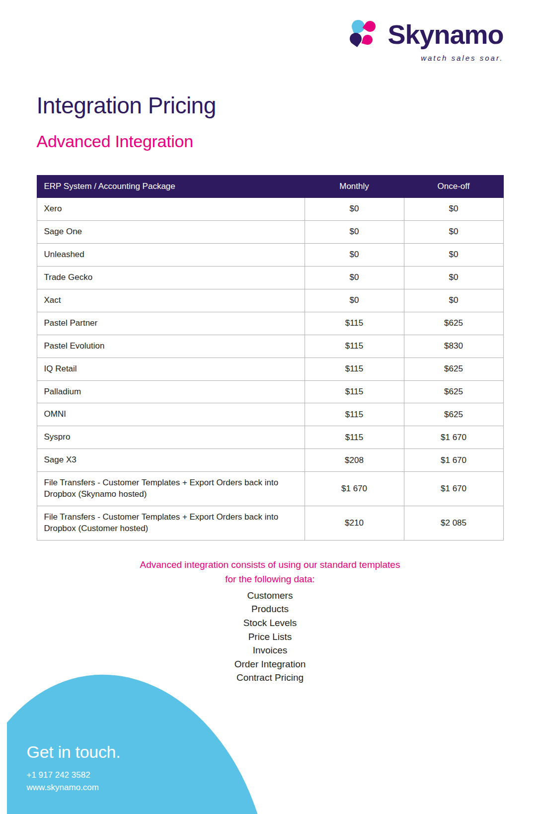Skynamo
watch sales soar.
Integration Pricing
Advanced Integration
| ERP System / Accounting Package | Monthly | Once-off |
| --- | --- | --- |
| Xero | $0 | $0 |
| Sage One | $0 | $0 |
| Unleashed | $0 | $0 |
| Trade Gecko | $0 | $0 |
| Xact | $0 | $0 |
| Pastel Partner | $115 | $625 |
| Pastel Evolution | $115 | $830 |
| IQ Retail | $115 | $625 |
| Palladium | $115 | $625 |
| OMNI | $115 | $625 |
| Syspro | $115 | $1 670 |
| Sage X3 | $208 | $1 670 |
| File Transfers - Customer Templates + Export Orders back into Dropbox (Skynamo hosted) | $1 670 | $1 670 |
| File Transfers - Customer Templates + Export Orders back into Dropbox (Customer hosted) | $210 | $2 085 |
Advanced integration consists of using our standard templates
for the following data:
Customers
Products
Stock Levels
Price Lists
Invoices
Order Integration
Contract Pricing
Get in touch.
+1 917 242 3582
www.skynamo.com